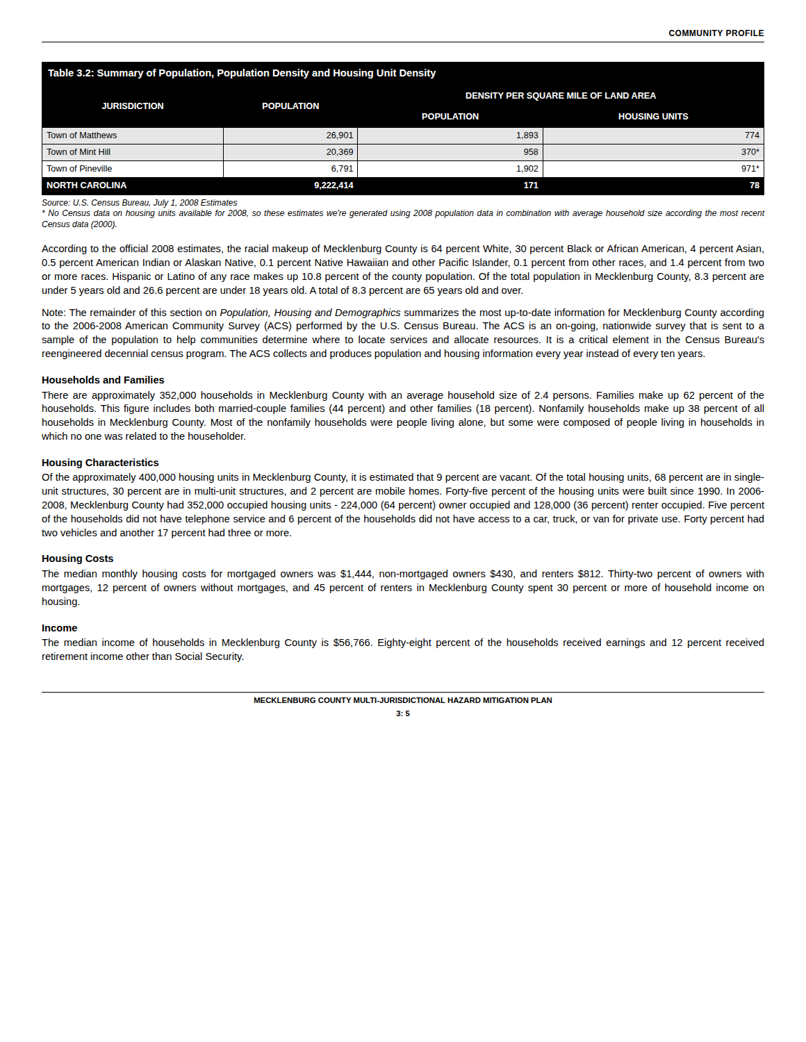COMMUNITY PROFILE
Table 3.2: Summary of Population, Population Density and Housing Unit Density
| JURISDICTION | POPULATION | DENSITY PER SQUARE MILE OF LAND AREA |
| --- | --- | --- |
| POPULATION | HOUSING UNITS |
| Town of Matthews | 26,901 | 1,893 | 774 |
| Town of Mint Hill | 20,369 | 958 | 370* |
| Town of Pineville | 6,791 | 1,902 | 971* |
| NORTH CAROLINA | 9,222,414 | 171 | 78 |
Source: U.S. Census Bureau, July 1, 2008 Estimates
* No Census data on housing units available for 2008, so these estimates we're generated using 2008 population data in combination with average household size according the most recent Census data (2000).
According to the official 2008 estimates, the racial makeup of Mecklenburg County is 64 percent White, 30 percent Black or African American, 4 percent Asian, 0.5 percent American Indian or Alaskan Native, 0.1 percent Native Hawaiian and other Pacific Islander, 0.1 percent from other races, and 1.4 percent from two or more races. Hispanic or Latino of any race makes up 10.8 percent of the county population. Of the total population in Mecklenburg County, 8.3 percent are under 5 years old and 26.6 percent are under 18 years old. A total of 8.3 percent are 65 years old and over.
Note: The remainder of this section on Population, Housing and Demographics summarizes the most up-to-date information for Mecklenburg County according to the 2006-2008 American Community Survey (ACS) performed by the U.S. Census Bureau. The ACS is an on-going, nationwide survey that is sent to a sample of the population to help communities determine where to locate services and allocate resources. It is a critical element in the Census Bureau's reengineered decennial census program. The ACS collects and produces population and housing information every year instead of every ten years.
Households and Families
There are approximately 352,000 households in Mecklenburg County with an average household size of 2.4 persons. Families make up 62 percent of the households. This figure includes both married-couple families (44 percent) and other families (18 percent). Nonfamily households make up 38 percent of all households in Mecklenburg County. Most of the nonfamily households were people living alone, but some were composed of people living in households in which no one was related to the householder.
Housing Characteristics
Of the approximately 400,000 housing units in Mecklenburg County, it is estimated that 9 percent are vacant. Of the total housing units, 68 percent are in single-unit structures, 30 percent are in multi-unit structures, and 2 percent are mobile homes. Forty-five percent of the housing units were built since 1990. In 2006-2008, Mecklenburg County had 352,000 occupied housing units - 224,000 (64 percent) owner occupied and 128,000 (36 percent) renter occupied. Five percent of the households did not have telephone service and 6 percent of the households did not have access to a car, truck, or van for private use. Forty percent had two vehicles and another 17 percent had three or more.
Housing Costs
The median monthly housing costs for mortgaged owners was $1,444, non-mortgaged owners $430, and renters $812. Thirty-two percent of owners with mortgages, 12 percent of owners without mortgages, and 45 percent of renters in Mecklenburg County spent 30 percent or more of household income on housing.
Income
The median income of households in Mecklenburg County is $56,766. Eighty-eight percent of the households received earnings and 12 percent received retirement income other than Social Security.
MECKLENBURG COUNTY MULTI-JURISDICTIONAL HAZARD MITIGATION PLAN
3: 5